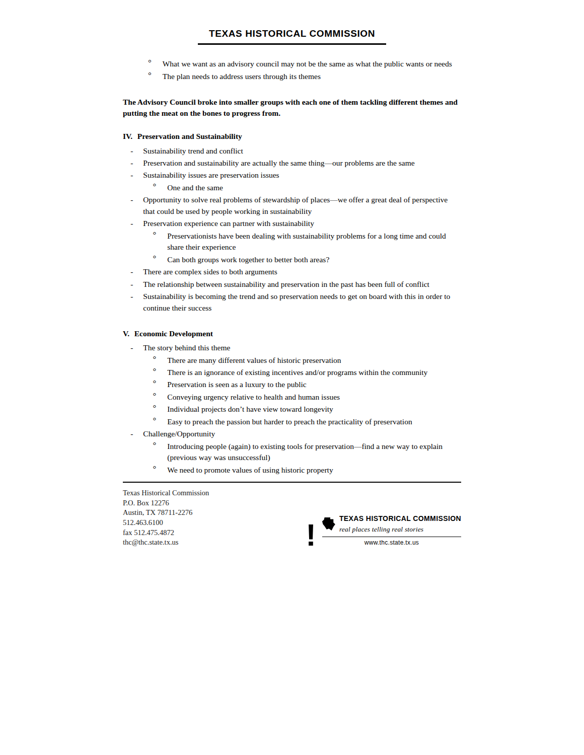TEXAS HISTORICAL COMMISSION
What we want as an advisory council may not be the same as what the public wants or needs
The plan needs to address users through its themes
The Advisory Council broke into smaller groups with each one of them tackling different themes and putting the meat on the bones to progress from.
IV. Preservation and Sustainability
Sustainability trend and conflict
Preservation and sustainability are actually the same thing—our problems are the same
Sustainability issues are preservation issues
One and the same
Opportunity to solve real problems of stewardship of places—we offer a great deal of perspective that could be used by people working in sustainability
Preservation experience can partner with sustainability
Preservationists have been dealing with sustainability problems for a long time and could share their experience
Can both groups work together to better both areas?
There are complex sides to both arguments
The relationship between sustainability and preservation in the past has been full of conflict
Sustainability is becoming the trend and so preservation needs to get on board with this in order to continue their success
V. Economic Development
The story behind this theme
There are many different values of historic preservation
There is an ignorance of existing incentives and/or programs within the community
Preservation is seen as a luxury to the public
Conveying urgency relative to health and human issues
Individual projects don’t have view toward longevity
Easy to preach the passion but harder to preach the practicality of preservation
Challenge/Opportunity
Introducing people (again) to existing tools for preservation—find a new way to explain (previous way was unsuccessful)
We need to promote values of using historic property
Texas Historical Commission
P.O. Box 12276
Austin, TX 78711-2276
512.463.6100
fax 512.475.4872
thc@thc.state.tx.us
!
TEXAS HISTORICAL COMMISSION
real places telling real stories
www.thc.state.tx.us